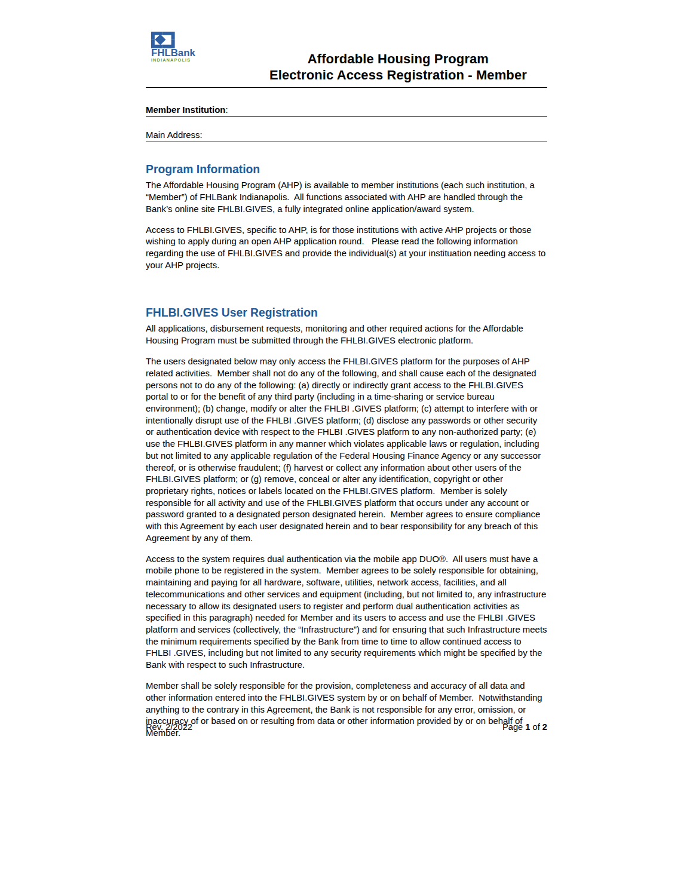FHL Bank INDIANAPOLIS
Affordable Housing Program
Electronic Access Registration - Member
Member Institution:
Main Address:
Program Information
The Affordable Housing Program (AHP) is available to member institutions (each such institution, a “Member”) of FHLBank Indianapolis. All functions associated with AHP are handled through the Bank’s online site FHLBI.GIVES, a fully integrated online application/award system.
Access to FHLBI.GIVES, specific to AHP, is for those institutions with active AHP projects or those wishing to apply during an open AHP application round. Please read the following information regarding the use of FHLBI.GIVES and provide the individual(s) at your instituation needing access to your AHP projects.
FHLBI.GIVES User Registration
All applications, disbursement requests, monitoring and other required actions for the Affordable Housing Program must be submitted through the FHLBI.GIVES electronic platform.
The users designated below may only access the FHLBI.GIVES platform for the purposes of AHP related activities. Member shall not do any of the following, and shall cause each of the designated persons not to do any of the following: (a) directly or indirectly grant access to the FHLBI.GIVES portal to or for the benefit of any third party (including in a time-sharing or service bureau environment); (b) change, modify or alter the FHLBI .GIVES platform; (c) attempt to interfere with or intentionally disrupt use of the FHLBI .GIVES platform; (d) disclose any passwords or other security or authentication device with respect to the FHLBI .GIVES platform to any non-authorized party; (e) use the FHLBI.GIVES platform in any manner which violates applicable laws or regulation, including but not limited to any applicable regulation of the Federal Housing Finance Agency or any successor thereof, or is otherwise fraudulent; (f) harvest or collect any information about other users of the FHLBI.GIVES platform; or (g) remove, conceal or alter any identification, copyright or other proprietary rights, notices or labels located on the FHLBI.GIVES platform. Member is solely responsible for all activity and use of the FHLBI.GIVES platform that occurs under any account or password granted to a designated person designated herein. Member agrees to ensure compliance with this Agreement by each user designated herein and to bear responsibility for any breach of this Agreement by any of them.
Access to the system requires dual authentication via the mobile app DUO®. All users must have a mobile phone to be registered in the system. Member agrees to be solely responsible for obtaining, maintaining and paying for all hardware, software, utilities, network access, facilities, and all telecommunications and other services and equipment (including, but not limited to, any infrastructure necessary to allow its designated users to register and perform dual authentication activities as specified in this paragraph) needed for Member and its users to access and use the FHLBI .GIVES platform and services (collectively, the “Infrastructure”) and for ensuring that such Infrastructure meets the minimum requirements specified by the Bank from time to time to allow continued access to FHLBI .GIVES, including but not limited to any security requirements which might be specified by the Bank with respect to such Infrastructure.
Member shall be solely responsible for the provision, completeness and accuracy of all data and other information entered into the FHLBI.GIVES system by or on behalf of Member. Notwithstanding anything to the contrary in this Agreement, the Bank is not responsible for any error, omission, or inaccuracy of or based on or resulting from data or other information provided by or on behalf of Member.
Rev. 2/2022
Page 1 of 2